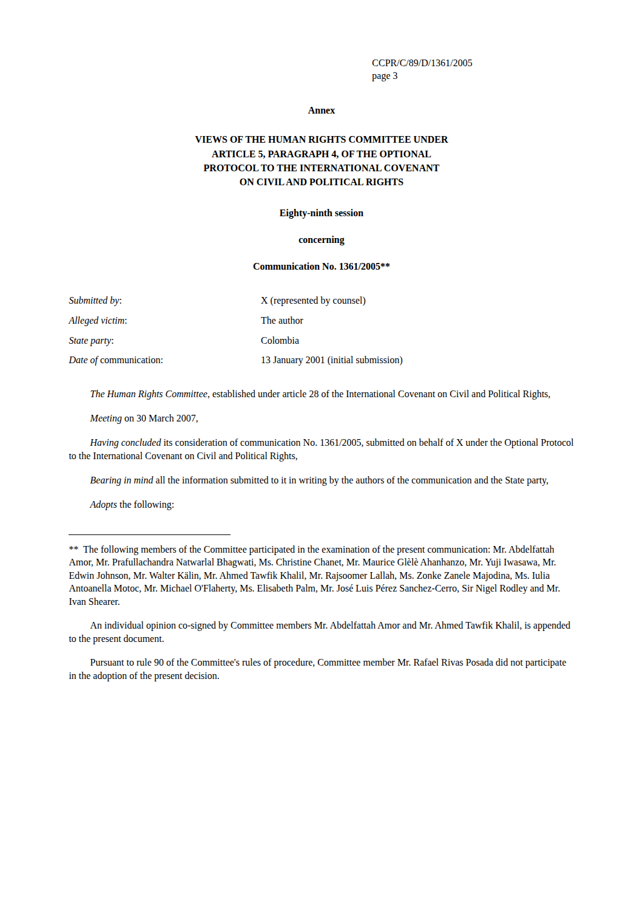CCPR/C/89/D/1361/2005
page 3
Annex
VIEWS OF THE HUMAN RIGHTS COMMITTEE UNDER
ARTICLE 5, PARAGRAPH 4, OF THE OPTIONAL
PROTOCOL TO THE INTERNATIONAL COVENANT
ON CIVIL AND POLITICAL RIGHTS
Eighty-ninth session
concerning
Communication No. 1361/2005**
| Submitted by : | X (represented by counsel) |
| Alleged victim : | The author |
| State party : | Colombia |
| Date of communication: | 13 January 2001 (initial submission) |
The Human Rights Committee, established under article 28 of the International Covenant on Civil and Political Rights,
Meeting on 30 March 2007,
Having concluded its consideration of communication No. 1361/2005, submitted on behalf of X under the Optional Protocol to the International Covenant on Civil and Political Rights,
Bearing in mind all the information submitted to it in writing by the authors of the communication and the State party,
Adopts the following:
** The following members of the Committee participated in the examination of the present communication: Mr. Abdelfattah Amor, Mr. Prafullachandra Natwarlal Bhagwati, Ms. Christine Chanet, Mr. Maurice Glèlè Ahanhanzo, Mr. Yuji Iwasawa, Mr. Edwin Johnson, Mr. Walter Kälin, Mr. Ahmed Tawfik Khalil, Mr. Rajsoomer Lallah, Ms. Zonke Zanele Majodina, Ms. Iulia Antoanella Motoc, Mr. Michael O'Flaherty, Ms. Elisabeth Palm, Mr. José Luis Pérez Sanchez-Cerro, Sir Nigel Rodley and Mr. Ivan Shearer.
An individual opinion co-signed by Committee members Mr. Abdelfattah Amor and Mr. Ahmed Tawfik Khalil, is appended to the present document.
Pursuant to rule 90 of the Committee's rules of procedure, Committee member Mr. Rafael Rivas Posada did not participate in the adoption of the present decision.